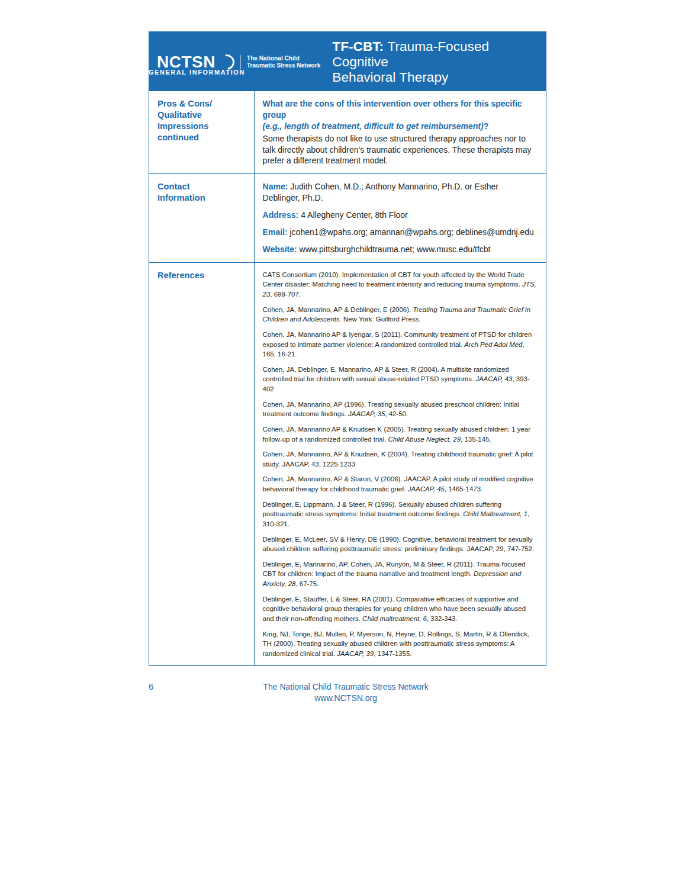NCTSN The National Child
Traumatic Stress Network
TF-CBT: Trauma-Focused Cognitive
Behavioral Therapy
GENERAL INFORMATION
| Pros & Cons/ Qualitative Impressions continued | What are the cons of this intervention over others for this specific group (e.g., length of treatment, difficult to get reimbursement) ? Some therapists do not like to use structured therapy approaches nor to talk directly about children’s traumatic experiences. These therapists may prefer a different treatment model. |
| Contact Information | Name: Judith Cohen, M.D.; Anthony Mannarino, Ph.D. or Esther Deblinger, Ph.D. Address: 4 Allegheny Center, 8th Floor Email: jcohen1@wpahs.org; amannari@wpahs.org; deblines@umdnj.edu Website: www.pittsburghchildtrauma.net; www.musc.edu/tfcbt |
| References | CATS Consortium (2010). Implementation of CBT for youth affected by the World Trade Center disaster: Matching need to treatment intensity and reducing trauma symptoms. JTS, 23 , 699-707. Cohen, JA, Mannarino, AP & Deblinger, E (2006). Treating Trauma and Traumatic Grief in Children and Adolescents . New York: Guilford Press. Cohen, JA, Mannarino AP & Iyengar, S (2011). Community treatment of PTSD for children exposed to intimate partner violence: A randomized controlled trial. Arch Ped Adol Med , 165, 16-21. Cohen, JA, Deblinger, E, Mannarino, AP & Steer, R (2004). A multisite randomized controlled trial for children with sexual abuse-related PTSD symptoms. JAACAP, 43 , 393-402 Cohen, JA, Mannarino, AP (1996). Treating sexually abused preschool children: Initial treatment outcome findings. JAACAP, 35 , 42-50. Cohen, JA, Mannarino AP & Knudsen K (2005). Treating sexually abused children: 1 year follow-up of a randomized controlled trial. Child Abuse Neglect, 29 , 135-145. Cohen, JA, Mannarino, AP & Knudsen, K (2004). Treating childhood traumatic grief: A pilot study. JAACAP, 43, 1225-1233. Cohen, JA, Mannarino, AP & Staron, V (2006). JAACAP. A pilot study of modified cognitive behavioral therapy for childhood traumatic grief. JAACAP, 45 , 1465-1473. Deblinger, E, Lippmann, J & Steer, R (1996). Sexually abused children suffering posttraumatic stress symptoms: Initial treatment outcome findings. Child Maltreatment, 1 , 310-321. Deblinger, E, McLeer, SV & Henry, DE (1990). Cognitive, behavioral treatment for sexually abused children suffering posttraumatic stress: preliminary findings. JAACAP, 29, 747-752. Deblinger, E, Mannarino, AP, Cohen, JA, Runyon, M & Steer, R (2011). Trauma-focused CBT for children: Impact of the trauma narrative and treatment length. Depression and Anxiety, 28 , 67-75. Deblinger, E, Stauffer, L & Steer, RA (2001). Comparative efficacies of supportive and cognitive behavioral group therapies for young children who have been sexually abused and their non-offending mothers. Child maltreatment, 6 , 332-343. King, NJ, Tonge, BJ, Mullen, P, Myerson, N, Heyne, D, Rollings, S, Martin, R & Ollendick, TH (2000). Treating sexually abused children with posttraumatic stress symptoms: A randomized clinical trial. JAACAP, 39 , 1347-1355. |
6
The National Child Traumatic Stress Network
www.NCTSN.org